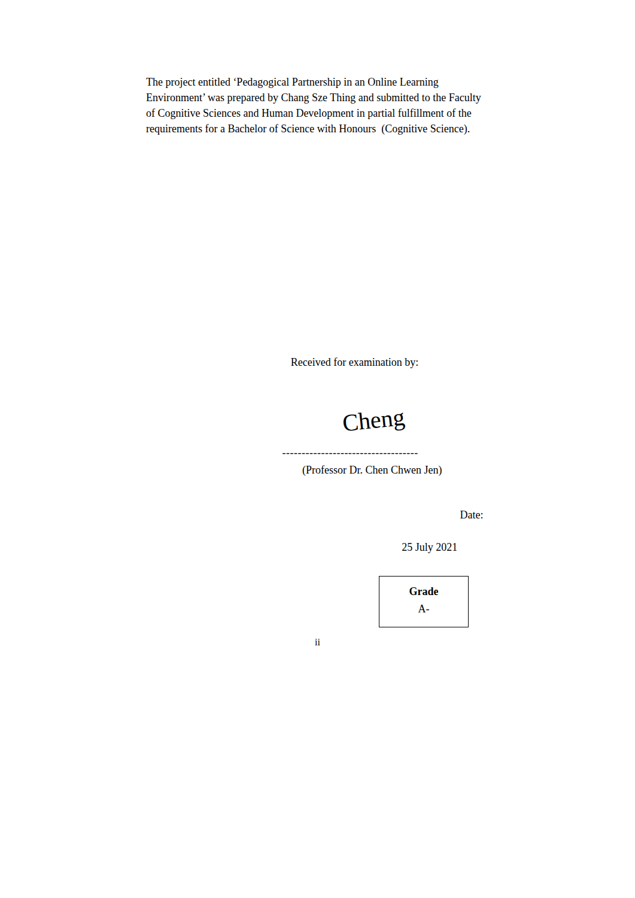The project entitled ‘Pedagogical Partnership in an Online Learning Environment’ was prepared by Chang Sze Thing and submitted to the Faculty of Cognitive Sciences and Human Development in partial fulfillment of the requirements for a Bachelor of Science with Honours (Cognitive Science).
Received for examination by:
Cheng
-----------------------------------
(Professor Dr. Chen Chwen Jen)
Date:
25 July 2021
Grade
A-
ii